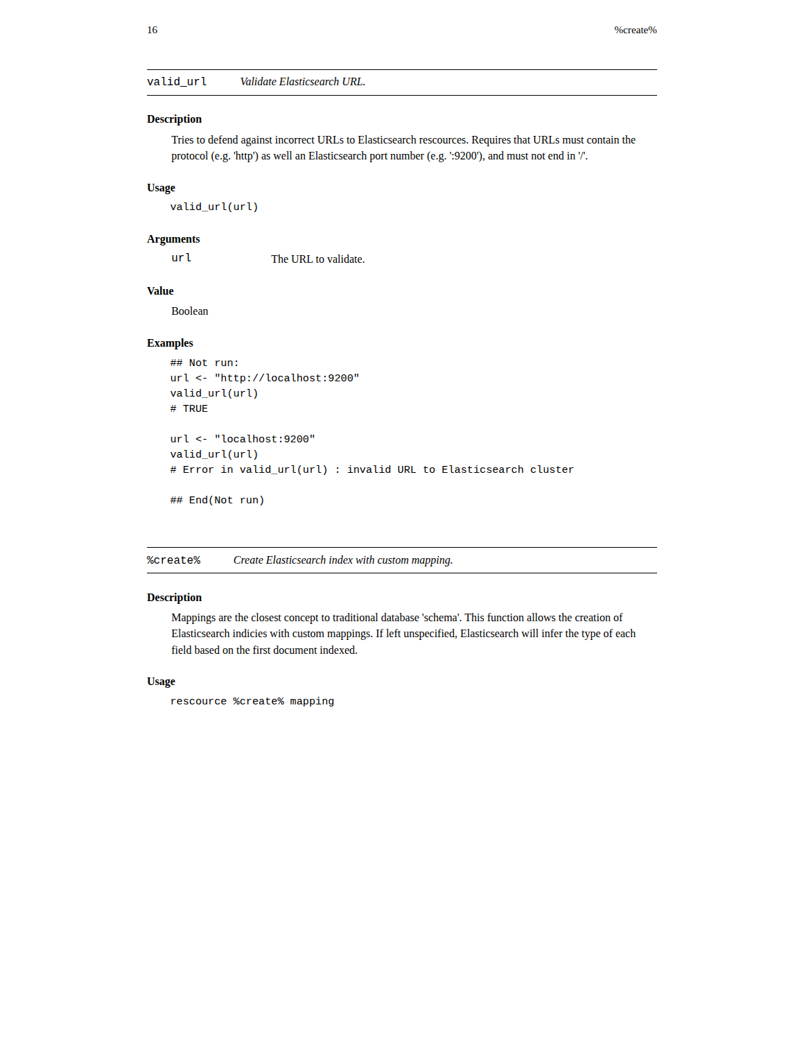16 %create%
valid_url Validate Elasticsearch URL.
Description
Tries to defend against incorrect URLs to Elasticsearch rescources. Requires that URLs must contain the protocol (e.g. 'http') as well an Elasticsearch port number (e.g. ':9200'), and must not end in '/'.
Usage
valid_url(url)
Arguments
url
The URL to validate.
Value
Boolean
Examples
## Not run: 
url <- "http://localhost:9200"
valid_url(url)
# TRUE

url <- "localhost:9200"
valid_url(url)
# Error in valid_url(url) : invalid URL to Elasticsearch cluster

## End(Not run)
%create% Create Elasticsearch index with custom mapping.
Description
Mappings are the closest concept to traditional database 'schema'. This function allows the creation of Elasticsearch indicies with custom mappings. If left unspecified, Elasticsearch will infer the type of each field based on the first document indexed.
Usage
rescource %create% mapping